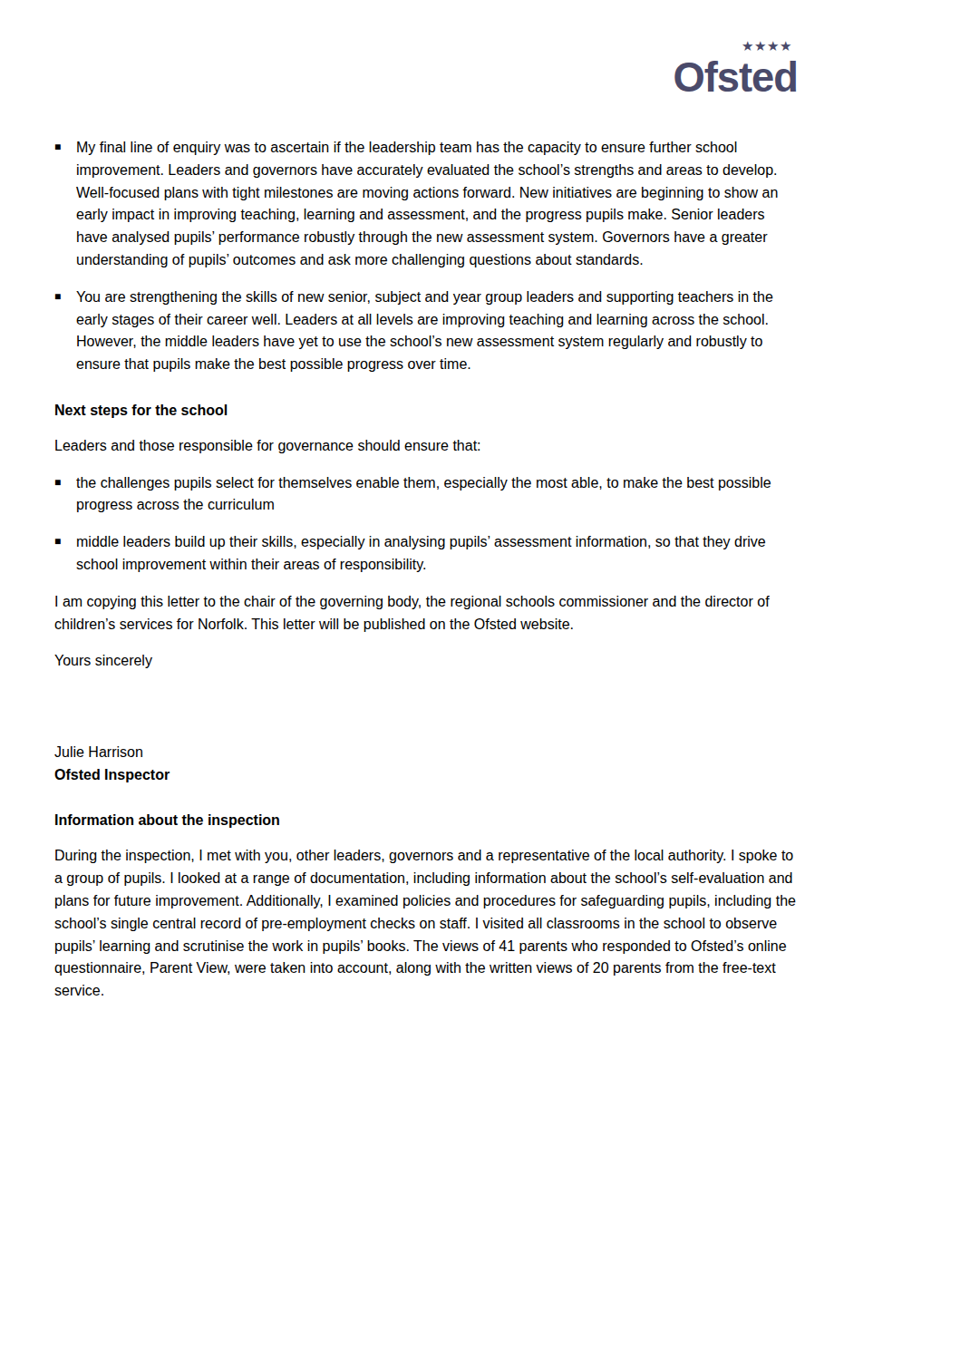★★★★
Ofsted
My final line of enquiry was to ascertain if the leadership team has the capacity to ensure further school improvement. Leaders and governors have accurately evaluated the school’s strengths and areas to develop. Well-focused plans with tight milestones are moving actions forward. New initiatives are beginning to show an early impact in improving teaching, learning and assessment, and the progress pupils make. Senior leaders have analysed pupils’ performance robustly through the new assessment system. Governors have a greater understanding of pupils’ outcomes and ask more challenging questions about standards.
You are strengthening the skills of new senior, subject and year group leaders and supporting teachers in the early stages of their career well. Leaders at all levels are improving teaching and learning across the school. However, the middle leaders have yet to use the school’s new assessment system regularly and robustly to ensure that pupils make the best possible progress over time.
Next steps for the school
Leaders and those responsible for governance should ensure that:
the challenges pupils select for themselves enable them, especially the most able, to make the best possible progress across the curriculum
middle leaders build up their skills, especially in analysing pupils’ assessment information, so that they drive school improvement within their areas of responsibility.
I am copying this letter to the chair of the governing body, the regional schools commissioner and the director of children’s services for Norfolk. This letter will be published on the Ofsted website.
Yours sincerely
Julie Harrison
Ofsted Inspector
Information about the inspection
During the inspection, I met with you, other leaders, governors and a representative of the local authority. I spoke to a group of pupils. I looked at a range of documentation, including information about the school’s self-evaluation and plans for future improvement. Additionally, I examined policies and procedures for safeguarding pupils, including the school’s single central record of pre-employment checks on staff. I visited all classrooms in the school to observe pupils’ learning and scrutinise the work in pupils’ books. The views of 41 parents who responded to Ofsted’s online questionnaire, Parent View, were taken into account, along with the written views of 20 parents from the free-text service.